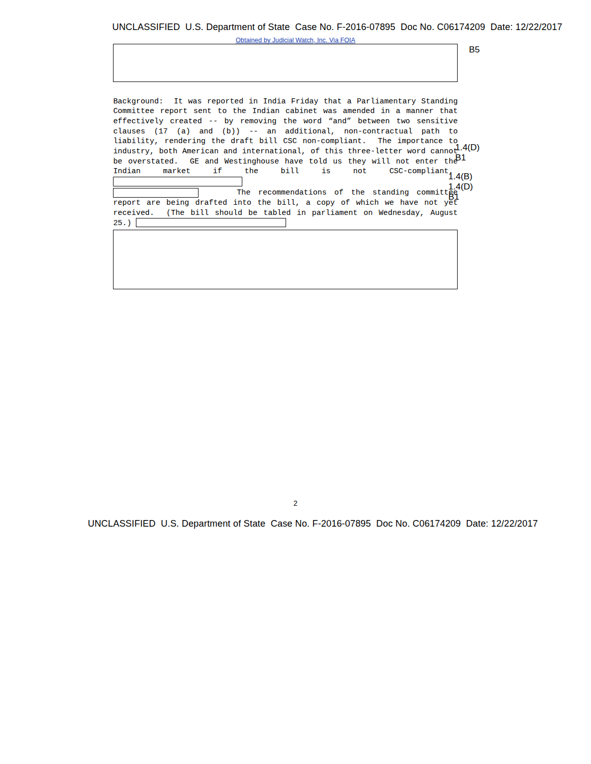UNCLASSIFIED U.S. Department of State Case No. F-2016-07895 Doc No. C06174209 Date: 12/22/2017
Obtained by Judicial Watch, Inc. Via FOIA
B5
1.4(D)
B1
1.4(B)
1.4(D)
B1
Background: It was reported in India Friday that a Parliamentary Standing Committee report sent to the Indian cabinet was amended in a manner that effectively created -- by removing the word “and” between two sensitive clauses (17 (a) and (b)) -- an additional, non-contractual path to liability, rendering the draft bill CSC non-compliant. The importance to industry, both American and international, of this three-letter word cannot be overstated. GE and Westinghouse have told us they will not enter the Indian market if the bill is not CSC-compliant.
The recommendations of the standing committee report are being drafted into the bill, a copy of which we have not yet received. (The bill should be tabled in parliament on Wednesday, August 25.)
2
UNCLASSIFIED U.S. Department of State Case No. F-2016-07895 Doc No. C06174209 Date: 12/22/2017